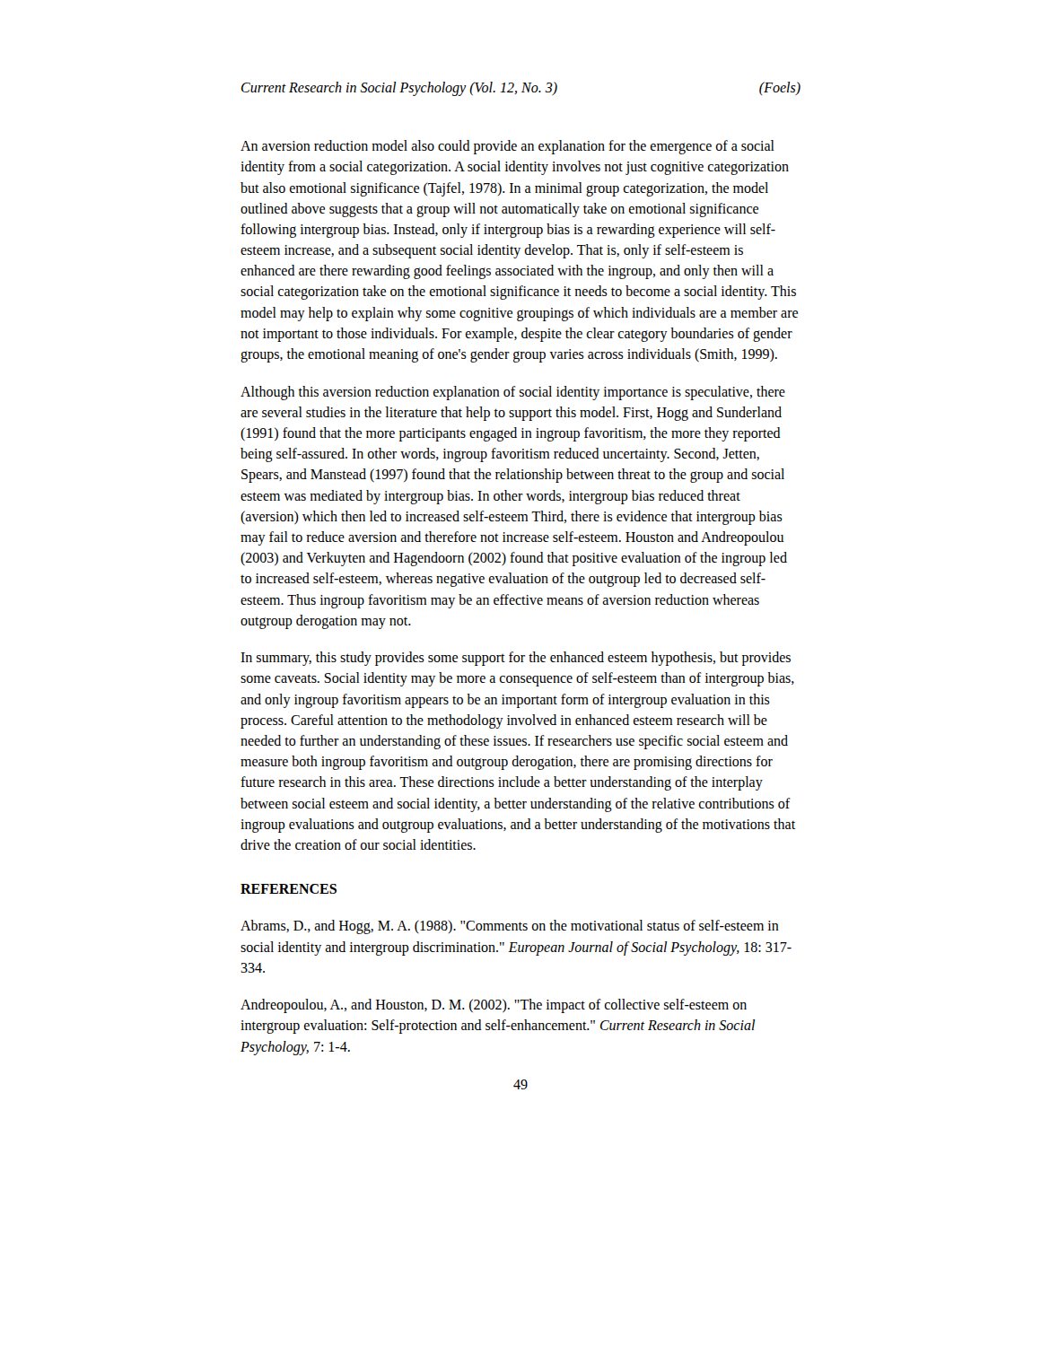Current Research in Social Psychology (Vol. 12, No. 3) (Foels)
An aversion reduction model also could provide an explanation for the emergence of a social identity from a social categorization. A social identity involves not just cognitive categorization but also emotional significance (Tajfel, 1978). In a minimal group categorization, the model outlined above suggests that a group will not automatically take on emotional significance following intergroup bias. Instead, only if intergroup bias is a rewarding experience will self-esteem increase, and a subsequent social identity develop. That is, only if self-esteem is enhanced are there rewarding good feelings associated with the ingroup, and only then will a social categorization take on the emotional significance it needs to become a social identity. This model may help to explain why some cognitive groupings of which individuals are a member are not important to those individuals. For example, despite the clear category boundaries of gender groups, the emotional meaning of one's gender group varies across individuals (Smith, 1999).
Although this aversion reduction explanation of social identity importance is speculative, there are several studies in the literature that help to support this model. First, Hogg and Sunderland (1991) found that the more participants engaged in ingroup favoritism, the more they reported being self-assured. In other words, ingroup favoritism reduced uncertainty. Second, Jetten, Spears, and Manstead (1997) found that the relationship between threat to the group and social esteem was mediated by intergroup bias. In other words, intergroup bias reduced threat (aversion) which then led to increased self-esteem Third, there is evidence that intergroup bias may fail to reduce aversion and therefore not increase self-esteem. Houston and Andreopoulou (2003) and Verkuyten and Hagendoorn (2002) found that positive evaluation of the ingroup led to increased self-esteem, whereas negative evaluation of the outgroup led to decreased self-esteem. Thus ingroup favoritism may be an effective means of aversion reduction whereas outgroup derogation may not.
In summary, this study provides some support for the enhanced esteem hypothesis, but provides some caveats. Social identity may be more a consequence of self-esteem than of intergroup bias, and only ingroup favoritism appears to be an important form of intergroup evaluation in this process. Careful attention to the methodology involved in enhanced esteem research will be needed to further an understanding of these issues. If researchers use specific social esteem and measure both ingroup favoritism and outgroup derogation, there are promising directions for future research in this area. These directions include a better understanding of the interplay between social esteem and social identity, a better understanding of the relative contributions of ingroup evaluations and outgroup evaluations, and a better understanding of the motivations that drive the creation of our social identities.
REFERENCES
Abrams, D., and Hogg, M. A. (1988). "Comments on the motivational status of self-esteem in social identity and intergroup discrimination." European Journal of Social Psychology, 18: 317-334.
Andreopoulou, A., and Houston, D. M. (2002). "The impact of collective self-esteem on intergroup evaluation: Self-protection and self-enhancement." Current Research in Social Psychology, 7: 1-4.
49